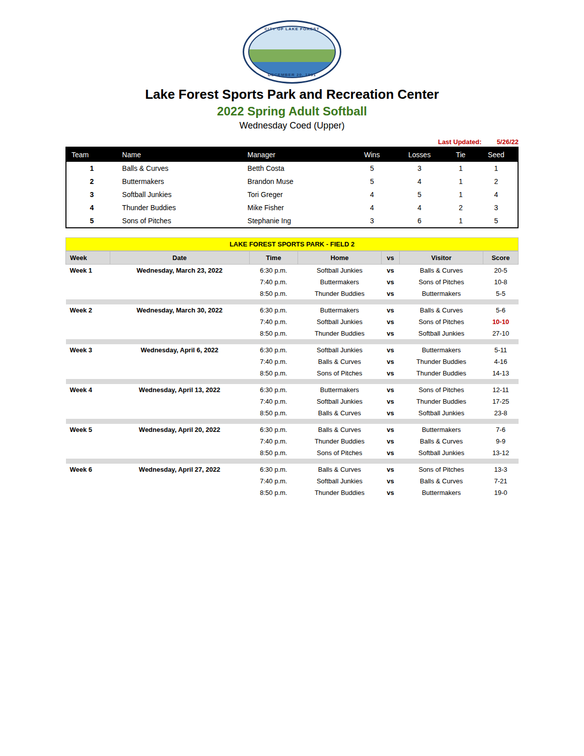CITY OF LAKE FOREST
DECEMBER 20, 1991
Lake Forest Sports Park and Recreation Center
2022 Spring Adult Softball
Wednesday Coed (Upper)
Last Updated: 5/26/22
| Team | Name | Manager | Wins | Losses | Tie | Seed |
| --- | --- | --- | --- | --- | --- | --- |
| 1 | Balls & Curves | Betth Costa | 5 | 3 | 1 | 1 |
| 2 | Buttermakers | Brandon Muse | 5 | 4 | 1 | 2 |
| 3 | Softball Junkies | Tori Greger | 4 | 5 | 1 | 4 |
| 4 | Thunder Buddies | Mike Fisher | 4 | 4 | 2 | 3 |
| 5 | Sons of Pitches | Stephanie Ing | 3 | 6 | 1 | 5 |
LAKE FOREST SPORTS PARK - FIELD 2
| Week | Date | Time | Home | vs | Visitor | Score |
| --- | --- | --- | --- | --- | --- | --- |
| Week 1 | Wednesday, March 23, 2022 | 6:30 p.m. | Softball Junkies | vs | Balls & Curves | 20-5 |
| | | 7:40 p.m. | Buttermakers | vs | Sons of Pitches | 10-8 |
| | | 8:50 p.m. | Thunder Buddies | vs | Buttermakers | 5-5 |
| Week 2 | Wednesday, March 30, 2022 | 6:30 p.m. | Buttermakers | vs | Balls & Curves | 5-6 |
| | | 7:40 p.m. | Softball Junkies | vs | Sons of Pitches | 10-10 |
| | | 8:50 p.m. | Thunder Buddies | vs | Softball Junkies | 27-10 |
| Week 3 | Wednesday, April 6, 2022 | 6:30 p.m. | Softball Junkies | vs | Buttermakers | 5-11 |
| | | 7:40 p.m. | Balls & Curves | vs | Thunder Buddies | 4-16 |
| | | 8:50 p.m. | Sons of Pitches | vs | Thunder Buddies | 14-13 |
| Week 4 | Wednesday, April 13, 2022 | 6:30 p.m. | Buttermakers | vs | Sons of Pitches | 12-11 |
| | | 7:40 p.m. | Softball Junkies | vs | Thunder Buddies | 17-25 |
| | | 8:50 p.m. | Balls & Curves | vs | Softball Junkies | 23-8 |
| Week 5 | Wednesday, April 20, 2022 | 6:30 p.m. | Balls & Curves | vs | Buttermakers | 7-6 |
| | | 7:40 p.m. | Thunder Buddies | vs | Balls & Curves | 9-9 |
| | | 8:50 p.m. | Sons of Pitches | vs | Softball Junkies | 13-12 |
| Week 6 | Wednesday, April 27, 2022 | 6:30 p.m. | Balls & Curves | vs | Sons of Pitches | 13-3 |
| | | 7:40 p.m. | Softball Junkies | vs | Balls & Curves | 7-21 |
| | | 8:50 p.m. | Thunder Buddies | vs | Buttermakers | 19-0 |